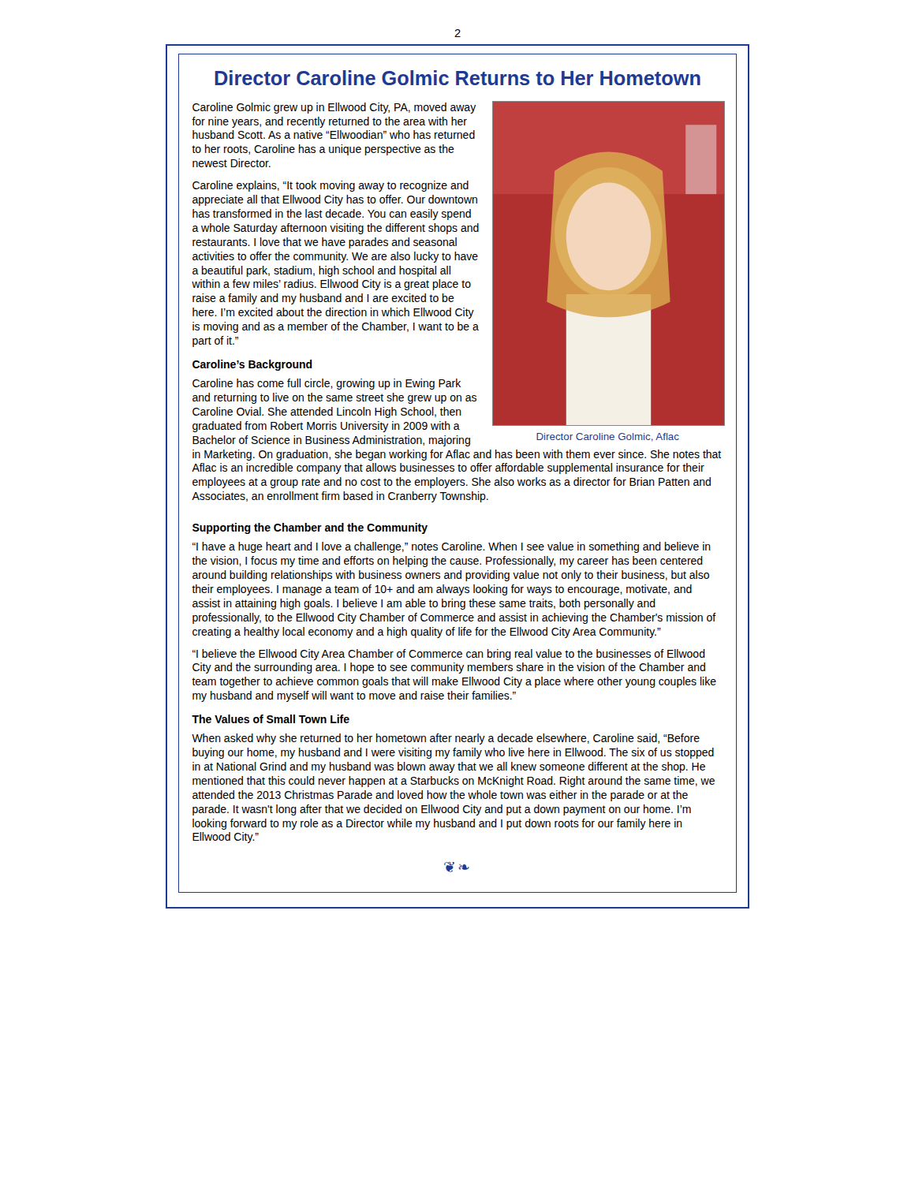2
Director Caroline Golmic Returns to Her Hometown
Director Caroline Golmic, Aflac
Caroline Golmic grew up in Ellwood City, PA, moved away for nine years, and recently returned to the area with her husband Scott. As a native “Ellwoodian” who has returned to her roots, Caroline has a unique perspective as the newest Director.
Caroline explains, “It took moving away to recognize and appreciate all that Ellwood City has to offer. Our downtown has transformed in the last decade. You can easily spend a whole Saturday afternoon visiting the different shops and restaurants. I love that we have parades and seasonal activities to offer the community. We are also lucky to have a beautiful park, stadium, high school and hospital all within a few miles’ radius. Ellwood City is a great place to raise a family and my husband and I are excited to be here. I’m excited about the direction in which Ellwood City is moving and as a member of the Chamber, I want to be a part of it.”
Caroline’s Background
Caroline has come full circle, growing up in Ewing Park and returning to live on the same street she grew up on as Caroline Ovial. She attended Lincoln High School, then graduated from Robert Morris University in 2009 with a Bachelor of Science in Business Administration, majoring in Marketing. On graduation, she began working for Aflac and has been with them ever since. She notes that Aflac is an incredible company that allows businesses to offer affordable supplemental insurance for their employees at a group rate and no cost to the employers. She also works as a director for Brian Patten and Associates, an enrollment firm based in Cranberry Township.
Supporting the Chamber and the Community
“I have a huge heart and I love a challenge,” notes Caroline. When I see value in something and believe in the vision, I focus my time and efforts on helping the cause. Professionally, my career has been centered around building relationships with business owners and providing value not only to their business, but also their employees. I manage a team of 10+ and am always looking for ways to encourage, motivate, and assist in attaining high goals. I believe I am able to bring these same traits, both personally and professionally, to the Ellwood City Chamber of Commerce and assist in achieving the Chamber's mission of creating a healthy local economy and a high quality of life for the Ellwood City Area Community.”
“I believe the Ellwood City Area Chamber of Commerce can bring real value to the businesses of Ellwood City and the surrounding area. I hope to see community members share in the vision of the Chamber and team together to achieve common goals that will make Ellwood City a place where other young couples like my husband and myself will want to move and raise their families.”
The Values of Small Town Life
When asked why she returned to her hometown after nearly a decade elsewhere, Caroline said, “Before buying our home, my husband and I were visiting my family who live here in Ellwood. The six of us stopped in at National Grind and my husband was blown away that we all knew someone different at the shop. He mentioned that this could never happen at a Starbucks on McKnight Road. Right around the same time, we attended the 2013 Christmas Parade and loved how the whole town was either in the parade or at the parade. It wasn't long after that we decided on Ellwood City and put a down payment on our home. I’m looking forward to my role as a Director while my husband and I put down roots for our family here in Ellwood City.”
❦❧